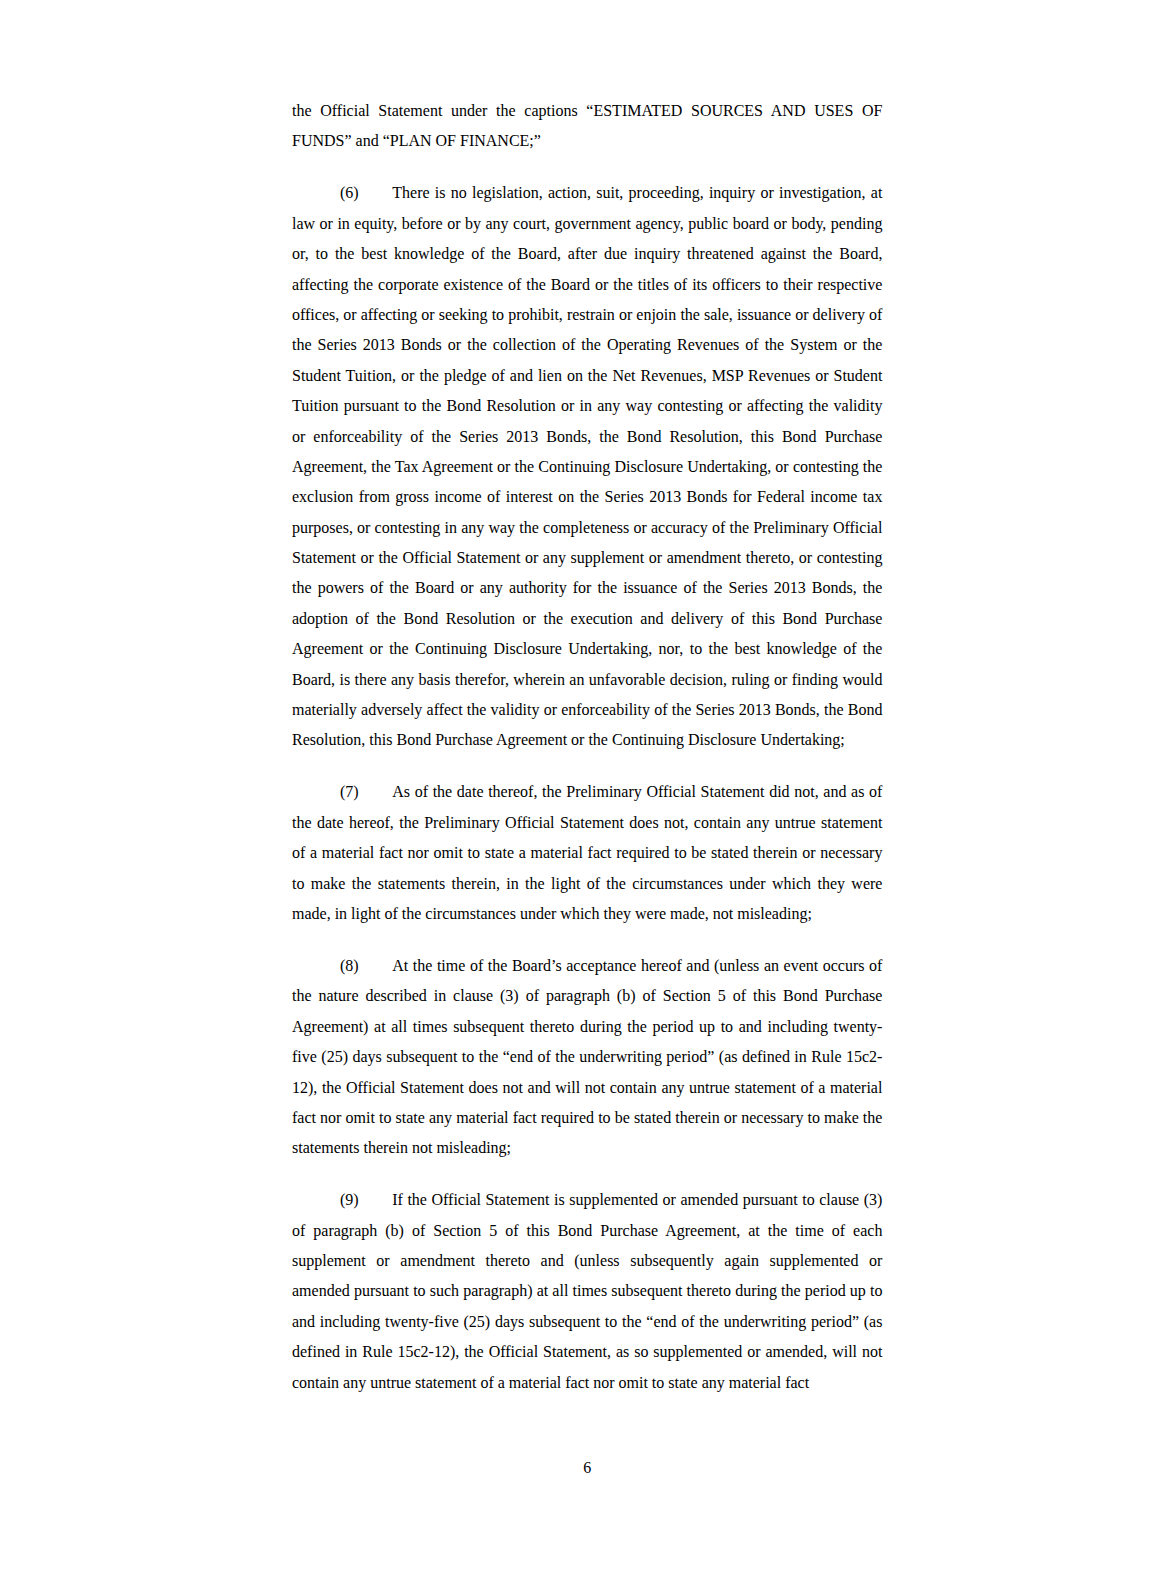the Official Statement under the captions “ESTIMATED SOURCES AND USES OF FUNDS” and “PLAN OF FINANCE;”
(6) There is no legislation, action, suit, proceeding, inquiry or investigation, at law or in equity, before or by any court, government agency, public board or body, pending or, to the best knowledge of the Board, after due inquiry threatened against the Board, affecting the corporate existence of the Board or the titles of its officers to their respective offices, or affecting or seeking to prohibit, restrain or enjoin the sale, issuance or delivery of the Series 2013 Bonds or the collection of the Operating Revenues of the System or the Student Tuition, or the pledge of and lien on the Net Revenues, MSP Revenues or Student Tuition pursuant to the Bond Resolution or in any way contesting or affecting the validity or enforceability of the Series 2013 Bonds, the Bond Resolution, this Bond Purchase Agreement, the Tax Agreement or the Continuing Disclosure Undertaking, or contesting the exclusion from gross income of interest on the Series 2013 Bonds for Federal income tax purposes, or contesting in any way the completeness or accuracy of the Preliminary Official Statement or the Official Statement or any supplement or amendment thereto, or contesting the powers of the Board or any authority for the issuance of the Series 2013 Bonds, the adoption of the Bond Resolution or the execution and delivery of this Bond Purchase Agreement or the Continuing Disclosure Undertaking, nor, to the best knowledge of the Board, is there any basis therefor, wherein an unfavorable decision, ruling or finding would materially adversely affect the validity or enforceability of the Series 2013 Bonds, the Bond Resolution, this Bond Purchase Agreement or the Continuing Disclosure Undertaking;
(7) As of the date thereof, the Preliminary Official Statement did not, and as of the date hereof, the Preliminary Official Statement does not, contain any untrue statement of a material fact nor omit to state a material fact required to be stated therein or necessary to make the statements therein, in the light of the circumstances under which they were made, in light of the circumstances under which they were made, not misleading;
(8) At the time of the Board’s acceptance hereof and (unless an event occurs of the nature described in clause (3) of paragraph (b) of Section 5 of this Bond Purchase Agreement) at all times subsequent thereto during the period up to and including twenty-five (25) days subsequent to the “end of the underwriting period” (as defined in Rule 15c2-12), the Official Statement does not and will not contain any untrue statement of a material fact nor omit to state any material fact required to be stated therein or necessary to make the statements therein not misleading;
(9) If the Official Statement is supplemented or amended pursuant to clause (3) of paragraph (b) of Section 5 of this Bond Purchase Agreement, at the time of each supplement or amendment thereto and (unless subsequently again supplemented or amended pursuant to such paragraph) at all times subsequent thereto during the period up to and including twenty-five (25) days subsequent to the “end of the underwriting period” (as defined in Rule 15c2-12), the Official Statement, as so supplemented or amended, will not contain any untrue statement of a material fact nor omit to state any material fact
6